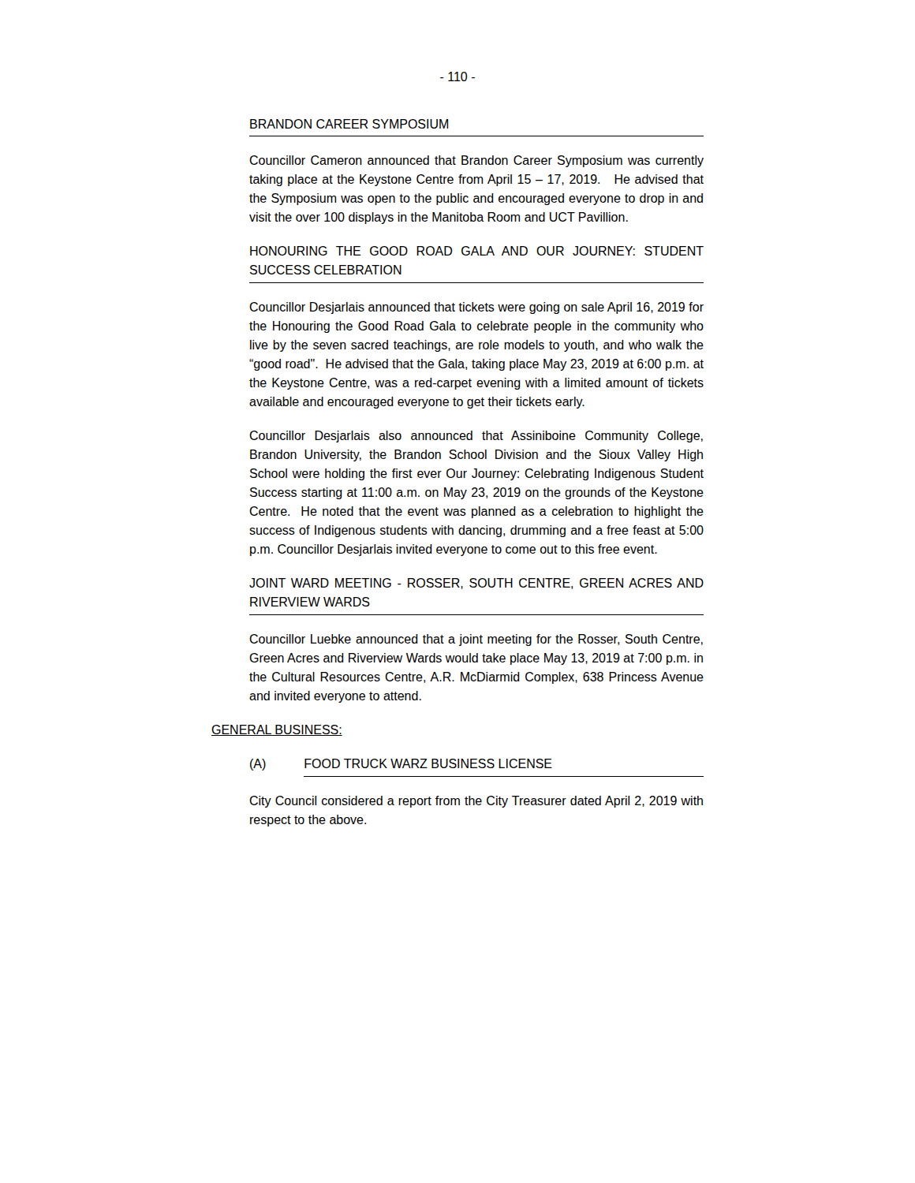- 110 -
BRANDON CAREER SYMPOSIUM
Councillor Cameron announced that Brandon Career Symposium was currently taking place at the Keystone Centre from April 15 – 17, 2019. He advised that the Symposium was open to the public and encouraged everyone to drop in and visit the over 100 displays in the Manitoba Room and UCT Pavillion.
HONOURING THE GOOD ROAD GALA AND OUR JOURNEY: STUDENT SUCCESS CELEBRATION
Councillor Desjarlais announced that tickets were going on sale April 16, 2019 for the Honouring the Good Road Gala to celebrate people in the community who live by the seven sacred teachings, are role models to youth, and who walk the “good road". He advised that the Gala, taking place May 23, 2019 at 6:00 p.m. at the Keystone Centre, was a red-carpet evening with a limited amount of tickets available and encouraged everyone to get their tickets early.
Councillor Desjarlais also announced that Assiniboine Community College, Brandon University, the Brandon School Division and the Sioux Valley High School were holding the first ever Our Journey: Celebrating Indigenous Student Success starting at 11:00 a.m. on May 23, 2019 on the grounds of the Keystone Centre. He noted that the event was planned as a celebration to highlight the success of Indigenous students with dancing, drumming and a free feast at 5:00 p.m. Councillor Desjarlais invited everyone to come out to this free event.
JOINT WARD MEETING - ROSSER, SOUTH CENTRE, GREEN ACRES AND RIVERVIEW WARDS
Councillor Luebke announced that a joint meeting for the Rosser, South Centre, Green Acres and Riverview Wards would take place May 13, 2019 at 7:00 p.m. in the Cultural Resources Centre, A.R. McDiarmid Complex, 638 Princess Avenue and invited everyone to attend.
GENERAL BUSINESS:
(A) FOOD TRUCK WARZ BUSINESS LICENSE
City Council considered a report from the City Treasurer dated April 2, 2019 with respect to the above.